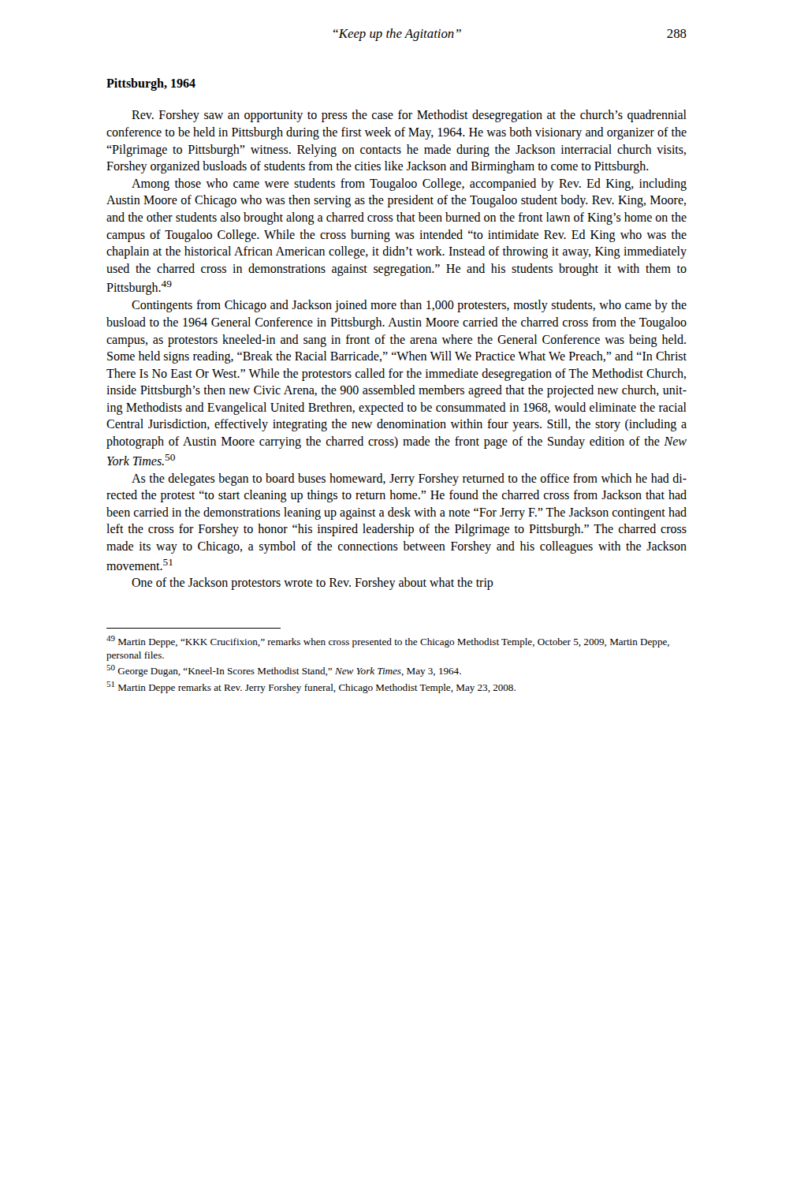“Keep up the Agitation” 288
Pittsburgh, 1964
Rev. Forshey saw an opportunity to press the case for Methodist desegregation at the church’s quadrennial conference to be held in Pittsburgh during the first week of May, 1964. He was both visionary and organizer of the “Pilgrimage to Pittsburgh” witness. Relying on contacts he made during the Jackson interracial church visits, Forshey organized busloads of students from the cities like Jackson and Birmingham to come to Pittsburgh.
Among those who came were students from Tougaloo College, accompanied by Rev. Ed King, including Austin Moore of Chicago who was then serving as the president of the Tougaloo student body. Rev. King, Moore, and the other students also brought along a charred cross that been burned on the front lawn of King’s home on the campus of Tougaloo College. While the cross burning was intended “to intimidate Rev. Ed King who was the chaplain at the historical African American college, it didn’t work. Instead of throwing it away, King immediately used the charred cross in demonstrations against segregation.” He and his students brought it with them to Pittsburgh.49
Contingents from Chicago and Jackson joined more than 1,000 protesters, mostly students, who came by the busload to the 1964 General Conference in Pittsburgh. Austin Moore carried the charred cross from the Tougaloo campus, as protestors kneeled-in and sang in front of the arena where the General Conference was being held. Some held signs reading, “Break the Racial Barricade,” “When Will We Practice What We Preach,” and “In Christ There Is No East Or West.” While the protestors called for the immediate desegregation of The Methodist Church, inside Pittsburgh’s then new Civic Arena, the 900 assembled members agreed that the projected new church, uniting Methodists and Evangelical United Brethren, expected to be consummated in 1968, would eliminate the racial Central Jurisdiction, effectively integrating the new denomination within four years. Still, the story (including a photograph of Austin Moore carrying the charred cross) made the front page of the Sunday edition of the New York Times.50
As the delegates began to board buses homeward, Jerry Forshey returned to the office from which he had directed the protest “to start cleaning up things to return home.” He found the charred cross from Jackson that had been carried in the demonstrations leaning up against a desk with a note “For Jerry F.” The Jackson contingent had left the cross for Forshey to honor “his inspired leadership of the Pilgrimage to Pittsburgh.” The charred cross made its way to Chicago, a symbol of the connections between Forshey and his colleagues with the Jackson movement.51
One of the Jackson protestors wrote to Rev. Forshey about what the trip
49 Martin Deppe, “KKK Crucifixion,” remarks when cross presented to the Chicago Methodist Temple, October 5, 2009, Martin Deppe, personal files.
50 George Dugan, “Kneel-In Scores Methodist Stand,” New York Times, May 3, 1964.
51 Martin Deppe remarks at Rev. Jerry Forshey funeral, Chicago Methodist Temple, May 23, 2008.